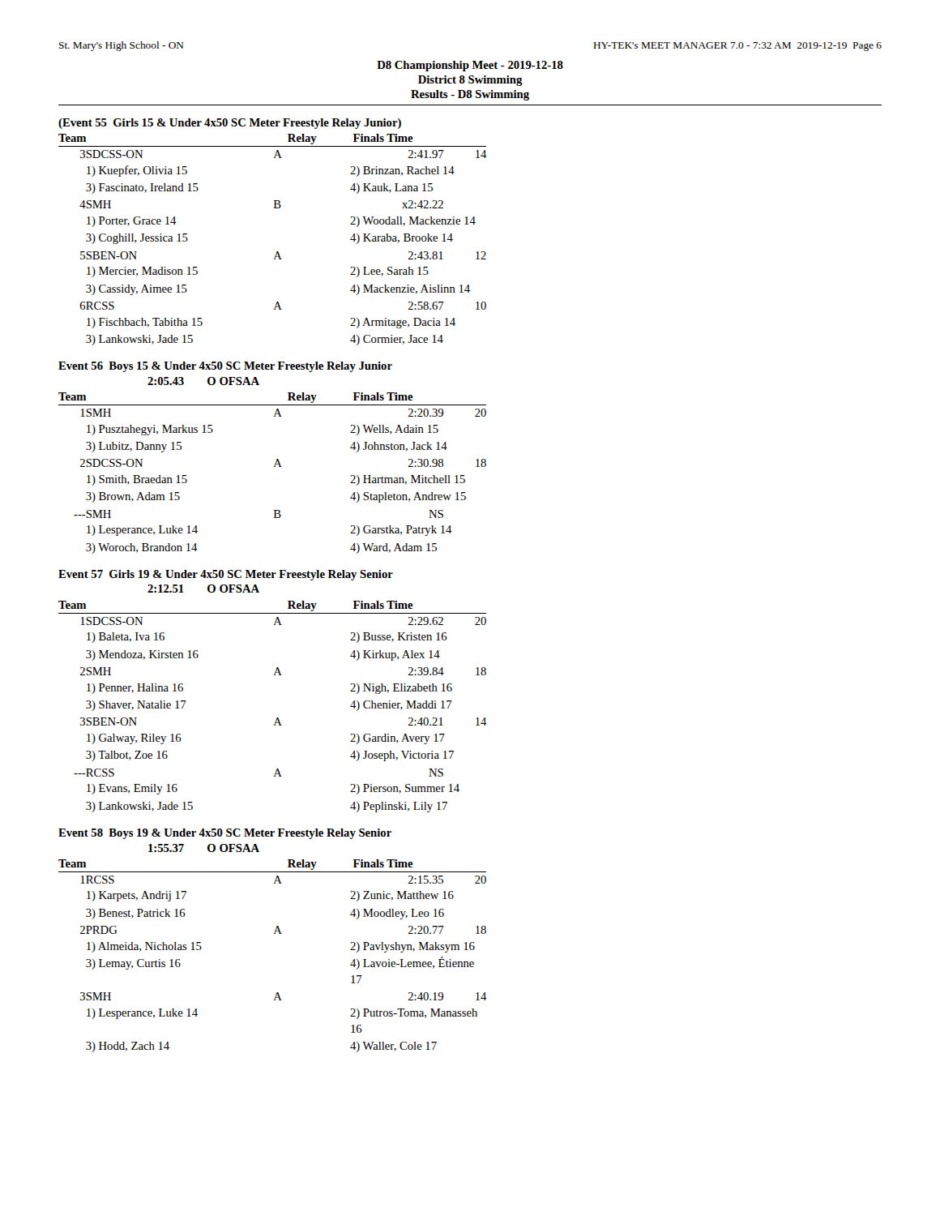St. Mary's High School - ON
HY-TEK's MEET MANAGER 7.0 - 7:32 AM 2019-12-19 Page 6
D8 Championship Meet - 2019-12-18 District 8 Swimming Results - D8 Swimming
(Event 55 Girls 15 & Under 4x50 SC Meter Freestyle Relay Junior)
| Team | Relay | Finals Time | |
| --- | --- | --- | --- |
| 3 | SDCSS-ON | A | 2:41.97 | 14 |
| | 1) Kuepfer, Olivia 15 | 2) Brinzan, Rachel 14 |
| | 3) Fascinato, Ireland 15 | 4) Kauk, Lana 15 |
| 4 | SMH | B | x2:42.22 | |
| | 1) Porter, Grace 14 | 2) Woodall, Mackenzie 14 |
| | 3) Coghill, Jessica 15 | 4) Karaba, Brooke 14 |
| 5 | SBEN-ON | A | 2:43.81 | 12 |
| | 1) Mercier, Madison 15 | 2) Lee, Sarah 15 |
| | 3) Cassidy, Aimee 15 | 4) Mackenzie, Aislinn 14 |
| 6 | RCSS | A | 2:58.67 | 10 |
| | 1) Fischbach, Tabitha 15 | 2) Armitage, Dacia 14 |
| | 3) Lankowski, Jade 15 | 4) Cormier, Jace 14 |
Event 56 Boys 15 & Under 4x50 SC Meter Freestyle Relay Junior
2:05.43 O OFSAA
| Team | Relay | Finals Time | |
| --- | --- | --- | --- |
| 1 | SMH | A | 2:20.39 | 20 |
| | 1) Pusztahegyi, Markus 15 | 2) Wells, Adain 15 |
| | 3) Lubitz, Danny 15 | 4) Johnston, Jack 14 |
| 2 | SDCSS-ON | A | 2:30.98 | 18 |
| | 1) Smith, Braedan 15 | 2) Hartman, Mitchell 15 |
| | 3) Brown, Adam 15 | 4) Stapleton, Andrew 15 |
| --- | SMH | B | NS | |
| | 1) Lesperance, Luke 14 | 2) Garstka, Patryk 14 |
| | 3) Woroch, Brandon 14 | 4) Ward, Adam 15 |
Event 57 Girls 19 & Under 4x50 SC Meter Freestyle Relay Senior
2:12.51 O OFSAA
| Team | Relay | Finals Time | |
| --- | --- | --- | --- |
| 1 | SDCSS-ON | A | 2:29.62 | 20 |
| | 1) Baleta, Iva 16 | 2) Busse, Kristen 16 |
| | 3) Mendoza, Kirsten 16 | 4) Kirkup, Alex 14 |
| 2 | SMH | A | 2:39.84 | 18 |
| | 1) Penner, Halina 16 | 2) Nigh, Elizabeth 16 |
| | 3) Shaver, Natalie 17 | 4) Chenier, Maddi 17 |
| 3 | SBEN-ON | A | 2:40.21 | 14 |
| | 1) Galway, Riley 16 | 2) Gardin, Avery 17 |
| | 3) Talbot, Zoe 16 | 4) Joseph, Victoria 17 |
| --- | RCSS | A | NS | |
| | 1) Evans, Emily 16 | 2) Pierson, Summer 14 |
| | 3) Lankowski, Jade 15 | 4) Peplinski, Lily 17 |
Event 58 Boys 19 & Under 4x50 SC Meter Freestyle Relay Senior
1:55.37 O OFSAA
| Team | Relay | Finals Time | |
| --- | --- | --- | --- |
| 1 | RCSS | A | 2:15.35 | 20 |
| | 1) Karpets, Andrij 17 | 2) Zunic, Matthew 16 |
| | 3) Benest, Patrick 16 | 4) Moodley, Leo 16 |
| 2 | PRDG | A | 2:20.77 | 18 |
| | 1) Almeida, Nicholas 15 | 2) Pavlyshyn, Maksym 16 |
| | 3) Lemay, Curtis 16 | 4) Lavoie-Lemee, Étienne 17 |
| 3 | SMH | A | 2:40.19 | 14 |
| | 1) Lesperance, Luke 14 | 2) Putros-Toma, Manasseh 16 |
| | 3) Hodd, Zach 14 | 4) Waller, Cole 17 |